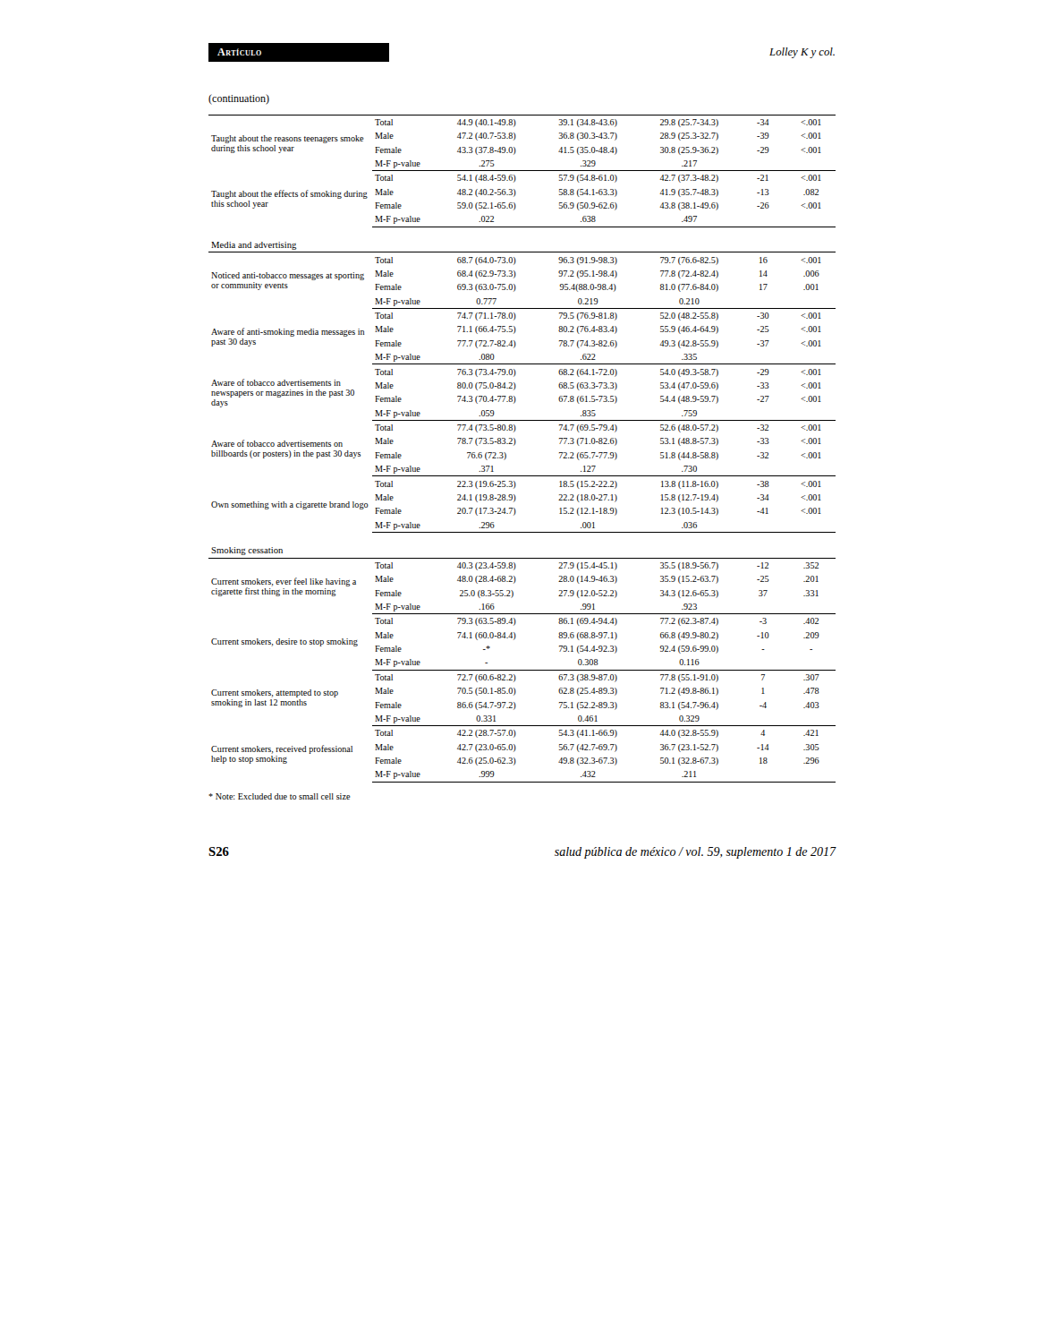Artículo
Lolley K y col.
(continuation)
| Taught about the reasons teenagers smoke during this school year | Total | 44.9 (40.1-49.8) | 39.1 (34.8-43.6) | 29.8 (25.7-34.3) | -34 | <.001 |
| Male | 47.2 (40.7-53.8) | 36.8 (30.3-43.7) | 28.9 (25.3-32.7) | -39 | <.001 |
| Female | 43.3 (37.8-49.0) | 41.5 (35.0-48.4) | 30.8 (25.9-36.2) | -29 | <.001 |
| M-F p-value | .275 | .329 | .217 | | |
| Taught about the effects of smoking during this school year | Total | 54.1 (48.4-59.6) | 57.9 (54.8-61.0) | 42.7 (37.3-48.2) | -21 | <.001 |
| Male | 48.2 (40.2-56.3) | 58.8 (54.1-63.3) | 41.9 (35.7-48.3) | -13 | .082 |
| Female | 59.0 (52.1-65.6) | 56.9 (50.9-62.6) | 43.8 (38.1-49.6) | -26 | <.001 |
| M-F p-value | .022 | .638 | .497 | | |
| Media and advertising |
| Noticed anti-tobacco messages at sporting or community events | Total | 68.7 (64.0-73.0) | 96.3 (91.9-98.3) | 79.7 (76.6-82.5) | 16 | <.001 |
| Male | 68.4 (62.9-73.3) | 97.2 (95.1-98.4) | 77.8 (72.4-82.4) | 14 | .006 |
| Female | 69.3 (63.0-75.0) | 95.4(88.0-98.4) | 81.0 (77.6-84.0) | 17 | .001 |
| M-F p-value | 0.777 | 0.219 | 0.210 | | |
| Aware of anti-smoking media messages in past 30 days | Total | 74.7 (71.1-78.0) | 79.5 (76.9-81.8) | 52.0 (48.2-55.8) | -30 | <.001 |
| Male | 71.1 (66.4-75.5) | 80.2 (76.4-83.4) | 55.9 (46.4-64.9) | -25 | <.001 |
| Female | 77.7 (72.7-82.4) | 78.7 (74.3-82.6) | 49.3 (42.8-55.9) | -37 | <.001 |
| M-F p-value | .080 | .622 | .335 | | |
| Aware of tobacco advertisements in newspapers or magazines in the past 30 days | Total | 76.3 (73.4-79.0) | 68.2 (64.1-72.0) | 54.0 (49.3-58.7) | -29 | <.001 |
| Male | 80.0 (75.0-84.2) | 68.5 (63.3-73.3) | 53.4 (47.0-59.6) | -33 | <.001 |
| Female | 74.3 (70.4-77.8) | 67.8 (61.5-73.5) | 54.4 (48.9-59.7) | -27 | <.001 |
| M-F p-value | .059 | .835 | .759 | | |
| Aware of tobacco advertisements on billboards (or posters) in the past 30 days | Total | 77.4 (73.5-80.8) | 74.7 (69.5-79.4) | 52.6 (48.0-57.2) | -32 | <.001 |
| Male | 78.7 (73.5-83.2) | 77.3 (71.0-82.6) | 53.1 (48.8-57.3) | -33 | <.001 |
| Female | 76.6 (72.3) | 72.2 (65.7-77.9) | 51.8 (44.8-58.8) | -32 | <.001 |
| M-F p-value | .371 | .127 | .730 | | |
| Own something with a cigarette brand logo | Total | 22.3 (19.6-25.3) | 18.5 (15.2-22.2) | 13.8 (11.8-16.0) | -38 | <.001 |
| Male | 24.1 (19.8-28.9) | 22.2 (18.0-27.1) | 15.8 (12.7-19.4) | -34 | <.001 |
| Female | 20.7 (17.3-24.7) | 15.2 (12.1-18.9) | 12.3 (10.5-14.3) | -41 | <.001 |
| M-F p-value | .296 | .001 | .036 | | |
| Smoking cessation |
| Current smokers, ever feel like having a cigarette first thing in the morning | Total | 40.3 (23.4-59.8) | 27.9 (15.4-45.1) | 35.5 (18.9-56.7) | -12 | .352 |
| Male | 48.0 (28.4-68.2) | 28.0 (14.9-46.3) | 35.9 (15.2-63.7) | -25 | .201 |
| Female | 25.0 (8.3-55.2) | 27.9 (12.0-52.2) | 34.3 (12.6-65.3) | 37 | .331 |
| M-F p-value | .166 | .991 | .923 | | |
| Current smokers, desire to stop smoking | Total | 79.3 (63.5-89.4) | 86.1 (69.4-94.4) | 77.2 (62.3-87.4) | -3 | .402 |
| Male | 74.1 (60.0-84.4) | 89.6 (68.8-97.1) | 66.8 (49.9-80.2) | -10 | .209 |
| Female | -* | 79.1 (54.4-92.3) | 92.4 (59.6-99.0) | - | - |
| M-F p-value | - | 0.308 | 0.116 | | |
| Current smokers, attempted to stop smoking in last 12 months | Total | 72.7 (60.6-82.2) | 67.3 (38.9-87.0) | 77.8 (55.1-91.0) | 7 | .307 |
| Male | 70.5 (50.1-85.0) | 62.8 (25.4-89.3) | 71.2 (49.8-86.1) | 1 | .478 |
| Female | 86.6 (54.7-97.2) | 75.1 (52.2-89.3) | 83.1 (54.7-96.4) | -4 | .403 |
| M-F p-value | 0.331 | 0.461 | 0.329 | | |
| Current smokers, received professional help to stop smoking | Total | 42.2 (28.7-57.0) | 54.3 (41.1-66.9) | 44.0 (32.8-55.9) | 4 | .421 |
| Male | 42.7 (23.0-65.0) | 56.7 (42.7-69.7) | 36.7 (23.1-52.7) | -14 | .305 |
| Female | 42.6 (25.0-62.3) | 49.8 (32.3-67.3) | 50.1 (32.8-67.3) | 18 | .296 |
| M-F p-value | .999 | .432 | .211 | | |
* Note: Excluded due to small cell size
S26
salud pública de méxico / vol. 59, suplemento 1 de 2017